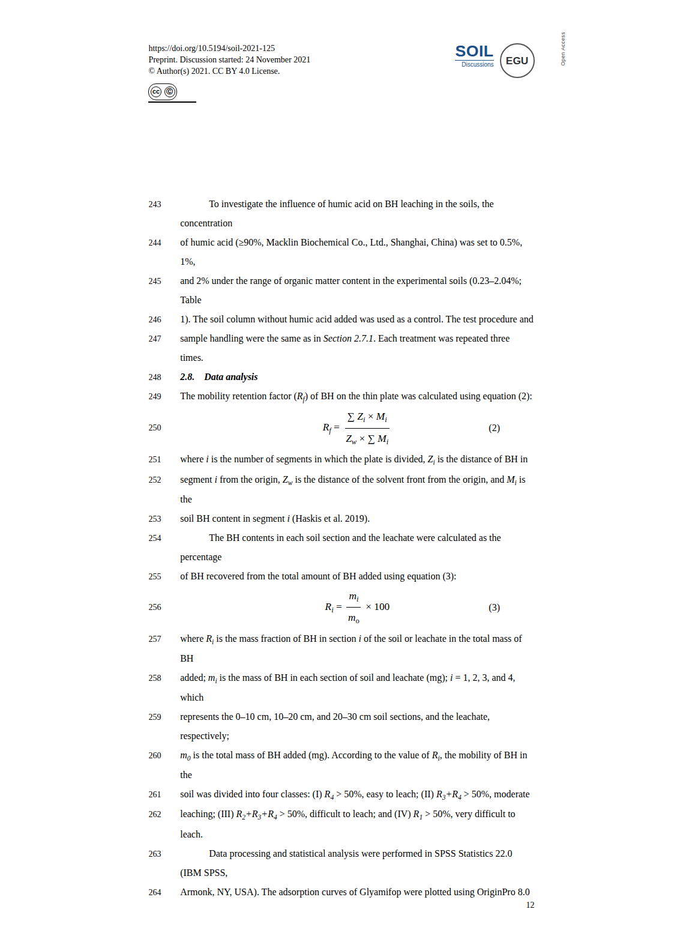Open Access
https://doi.org/10.5194/soil-2021-125
Preprint. Discussion started: 24 November 2021
© Author(s) 2021. CC BY 4.0 License.
ccⒸ
SOIL
Discussions
EGU
243
To investigate the influence of humic acid on BH leaching in the soils, the concentration
244
of humic acid (≥90%, Macklin Biochemical Co., Ltd., Shanghai, China) was set to 0.5%, 1%,
245
and 2% under the range of organic matter content in the experimental soils (0.23–2.04%; Table
246
1). The soil column without humic acid added was used as a control. The test procedure and
247
sample handling were the same as in Section 2.7.1. Each treatment was repeated three times.
248
2.8. Data analysis
249
The mobility retention factor (Rf) of BH on the thin plate was calculated using equation (2):
250
Rf = ∑ Zi × Mi Zw × ∑ Mi (2)
251
where i is the number of segments in which the plate is divided, Zi is the distance of BH in
252
segment i from the origin, Zw is the distance of the solvent front from the origin, and Mi is the
253
soil BH content in segment i (Haskis et al. 2019).
254
The BH contents in each soil section and the leachate were calculated as the percentage
255
of BH recovered from the total amount of BH added using equation (3):
256
Ri = mi mo × 100 (3)
257
where Ri is the mass fraction of BH in section i of the soil or leachate in the total mass of BH
258
added; mi is the mass of BH in each section of soil and leachate (mg); i = 1, 2, 3, and 4, which
259
represents the 0–10 cm, 10–20 cm, and 20–30 cm soil sections, and the leachate, respectively;
260
m0 is the total mass of BH added (mg). According to the value of Ri, the mobility of BH in the
261
soil was divided into four classes: (I) R4 > 50%, easy to leach; (II) R3+R4 > 50%, moderate
262
leaching; (III) R2+R3+R4 > 50%, difficult to leach; and (IV) R1 > 50%, very difficult to leach.
263
Data processing and statistical analysis were performed in SPSS Statistics 22.0 (IBM SPSS,
264
Armonk, NY, USA). The adsorption curves of Glyamifop were plotted using OriginPro 8.0
12